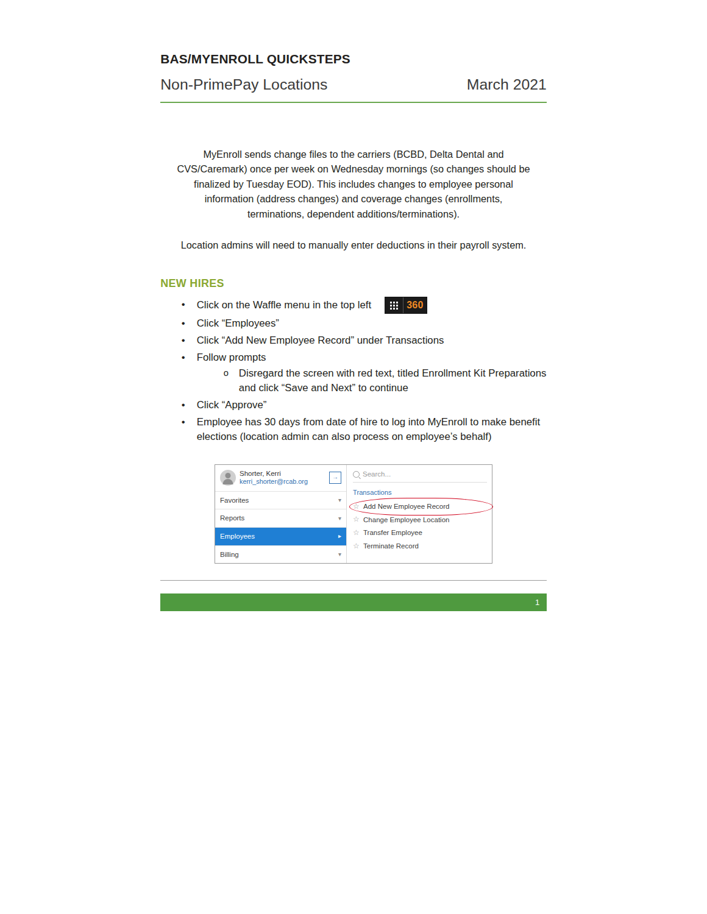BAS/MYENROLL QUICKSTEPS
Non-PrimePay Locations March 2021
MyEnroll sends change files to the carriers (BCBD, Delta Dental and CVS/Caremark) once per week on Wednesday mornings (so changes should be finalized by Tuesday EOD). This includes changes to employee personal information (address changes) and coverage changes (enrollments, terminations, dependent additions/terminations).
Location admins will need to manually enter deductions in their payroll system.
NEW HIRES
Click on the Waffle menu in the top left 360
Click “Employees”
Click “Add New Employee Record” under Transactions
Follow prompts
Disregard the screen with red text, titled Enrollment Kit Preparations and click “Save and Next” to continue
Click “Approve”
Employee has 30 days from date of hire to log into MyEnroll to make benefit elections (location admin can also process on employee’s behalf)
Shorter, Kerri
kerri_shorter@rcab.org
→
Favorites▾
Reports▾
Employees▸
Billing▾
Search...
Transactions
☆Add New Employee Record
☆Change Employee Location
☆Transfer Employee
☆Terminate Record
1